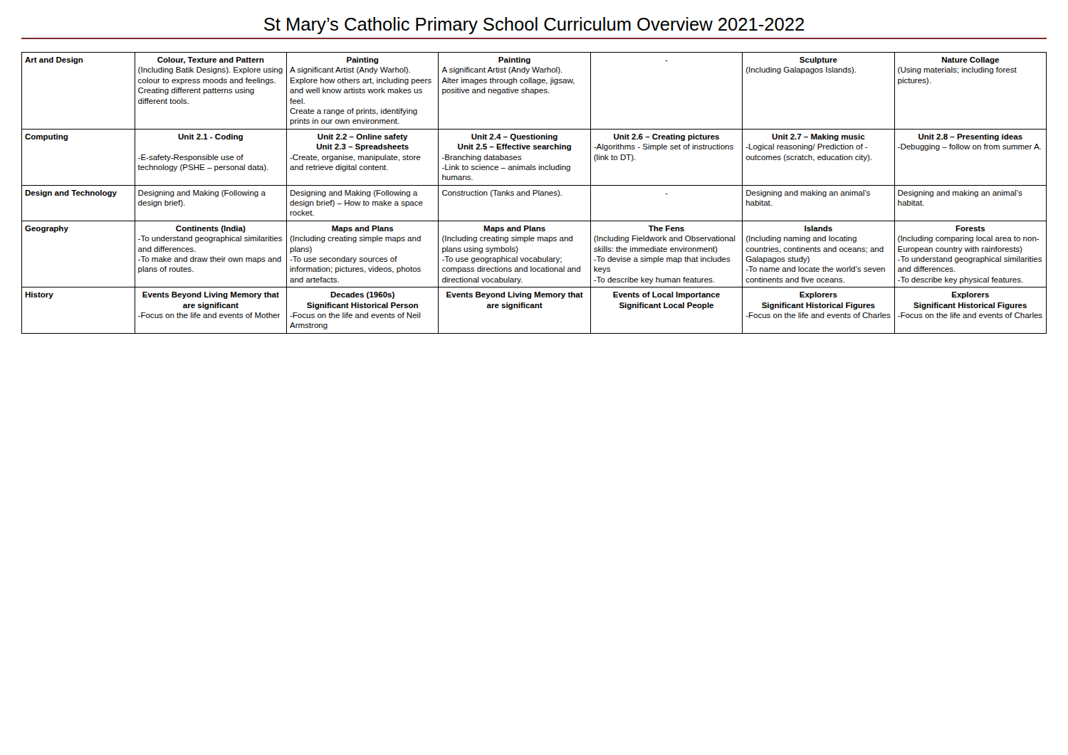St Mary’s Catholic Primary School Curriculum Overview 2021-2022
| Art and Design | Colour, Texture and Pattern (Including Batik Designs). Explore using colour to express moods and feelings. Creating different patterns using different tools. | Painting A significant Artist (Andy Warhol). Explore how others art, including peers and well know artists work makes us feel. Create a range of prints, identifying prints in our own environment. | Painting A significant Artist (Andy Warhol). Alter images through collage, jigsaw, positive and negative shapes. | - | Sculpture (Including Galapagos Islands). | Nature Collage (Using materials; including forest pictures). |
| Computing | Unit 2.1 - Coding -E-safety-Responsible use of technology (PSHE – personal data). | Unit 2.2 – Online safety Unit 2.3 – Spreadsheets -Create, organise, manipulate, store and retrieve digital content. | Unit 2.4 – Questioning Unit 2.5 – Effective searching -Branching databases -Link to science – animals including humans. | Unit 2.6 – Creating pictures -Algorithms - Simple set of instructions (link to DT). | Unit 2.7 – Making music -Logical reasoning/ Prediction of - outcomes (scratch, education city). | Unit 2.8 – Presenting ideas -Debugging – follow on from summer A. |
| Design and Technology | Designing and Making (Following a design brief). | Designing and Making (Following a design brief) – How to make a space rocket. | Construction (Tanks and Planes). | - | Designing and making an animal’s habitat. | Designing and making an animal’s habitat. |
| Geography | Continents (India) -To understand geographical similarities and differences. -To make and draw their own maps and plans of routes. | Maps and Plans (Including creating simple maps and plans) -To use secondary sources of information; pictures, videos, photos and artefacts. | Maps and Plans (Including creating simple maps and plans using symbols) -To use geographical vocabulary; compass directions and locational and directional vocabulary. | The Fens (Including Fieldwork and Observational skills: the immediate environment) -To devise a simple map that includes keys -To describe key human features. | Islands (Including naming and locating countries, continents and oceans; and Galapagos study) -To name and locate the world’s seven continents and five oceans. | Forests (Including comparing local area to non-European country with rainforests) -To understand geographical similarities and differences. -To describe key physical features. |
| History | Events Beyond Living Memory that are significant -Focus on the life and events of Mother | Decades (1960s) Significant Historical Person -Focus on the life and events of Neil Armstrong | Events Beyond Living Memory that are significant | Events of Local Importance Significant Local People | Explorers Significant Historical Figures -Focus on the life and events of Charles | Explorers Significant Historical Figures -Focus on the life and events of Charles |